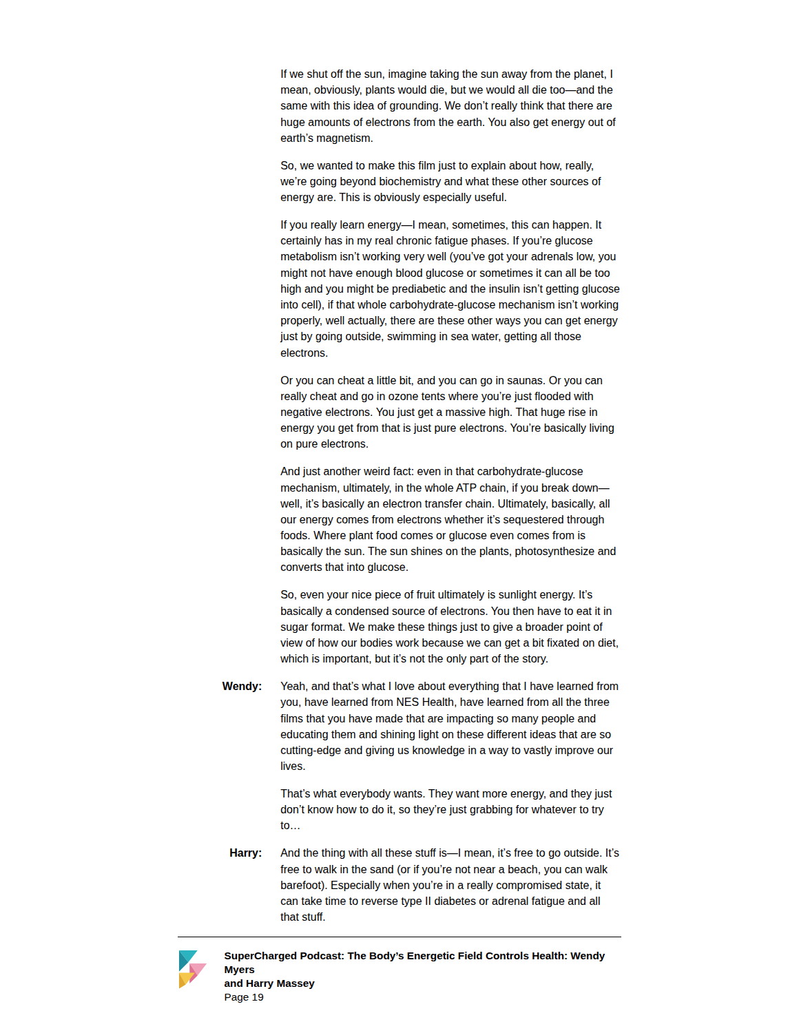Harry:
If we shut off the sun, imagine taking the sun away from the planet, I mean, obviously, plants would die, but we would all die too—and the same with this idea of grounding. We don’t really think that there are huge amounts of electrons from the earth. You also get energy out of earth’s magnetism.
So, we wanted to make this film just to explain about how, really, we’re going beyond biochemistry and what these other sources of energy are. This is obviously especially useful.
If you really learn energy—I mean, sometimes, this can happen. It certainly has in my real chronic fatigue phases. If you’re glucose metabolism isn’t working very well (you’ve got your adrenals low, you might not have enough blood glucose or sometimes it can all be too high and you might be prediabetic and the insulin isn’t getting glucose into cell), if that whole carbohydrate-glucose mechanism isn’t working properly, well actually, there are these other ways you can get energy just by going outside, swimming in sea water, getting all those electrons.
Or you can cheat a little bit, and you can go in saunas. Or you can really cheat and go in ozone tents where you’re just flooded with negative electrons. You just get a massive high. That huge rise in energy you get from that is just pure electrons. You’re basically living on pure electrons.
And just another weird fact: even in that carbohydrate-glucose mechanism, ultimately, in the whole ATP chain, if you break down—well, it’s basically an electron transfer chain. Ultimately, basically, all our energy comes from electrons whether it’s sequestered through foods. Where plant food comes or glucose even comes from is basically the sun. The sun shines on the plants, photosynthesize and converts that into glucose.
So, even your nice piece of fruit ultimately is sunlight energy. It’s basically a condensed source of electrons. You then have to eat it in sugar format. We make these things just to give a broader point of view of how our bodies work because we can get a bit fixated on diet, which is important, but it’s not the only part of the story.
Wendy:
Yeah, and that’s what I love about everything that I have learned from you, have learned from NES Health, have learned from all the three films that you have made that are impacting so many people and educating them and shining light on these different ideas that are so cutting-edge and giving us knowledge in a way to vastly improve our lives.
That’s what everybody wants. They want more energy, and they just don’t know how to do it, so they’re just grabbing for whatever to try to…
Harry:
And the thing with all these stuff is—I mean, it’s free to go outside. It’s free to walk in the sand (or if you’re not near a beach, you can walk barefoot). Especially when you’re in a really compromised state, it can take time to reverse type II diabetes or adrenal fatigue and all that stuff.
SuperCharged Podcast: The Body’s Energetic Field Controls Health: Wendy Myers
and Harry Massey
Page 19